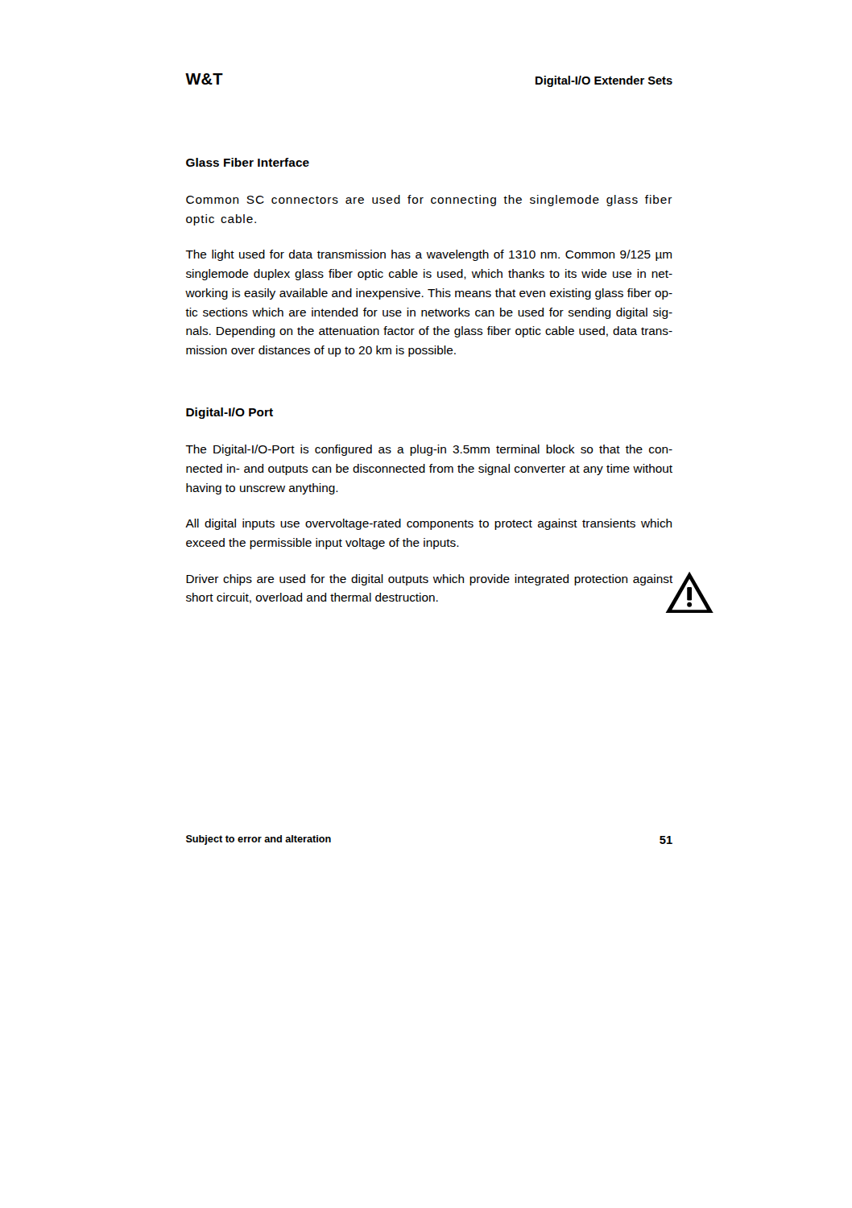W&T
Digital-I/O Extender Sets
Glass Fiber Interface
Common SC connectors are used for connecting the singlemode glass fiber optic cable.
The light used for data transmission has a wavelength of 1310 nm. Common 9/125 µm singlemode duplex glass fiber optic cable is used, which thanks to its wide use in networking is easily available and inexpensive. This means that even existing glass fiber optic sections which are intended for use in networks can be used for sending digital signals. Depending on the attenuation factor of the glass fiber optic cable used, data transmission over distances of up to 20 km is possible.
Digital-I/O Port
The Digital-I/O-Port is configured as a plug-in 3.5mm terminal block so that the connected in- and outputs can be disconnected from the signal converter at any time without having to unscrew anything.
All digital inputs use overvoltage-rated components to protect against transients which exceed the permissible input voltage of the inputs.
Driver chips are used for the digital outputs which provide integrated protection against short circuit, overload and thermal destruction.
Subject to error and alteration
51